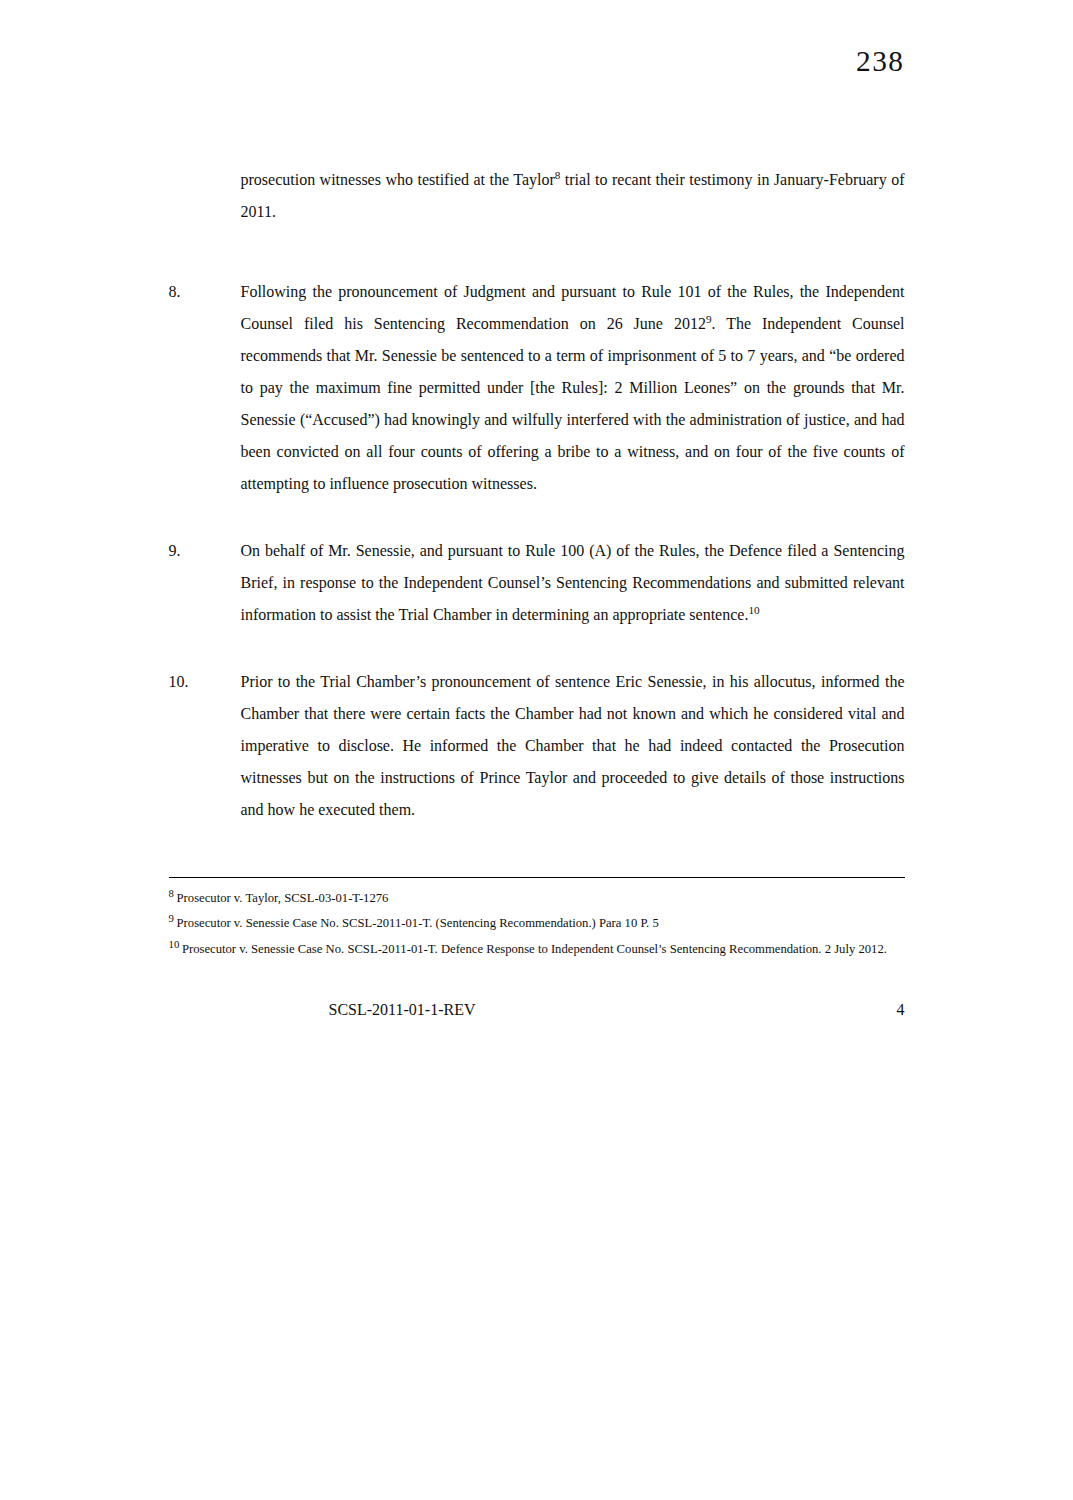238
prosecution witnesses who testified at the Taylor8 trial to recant their testimony in January-February of 2011.
8. Following the pronouncement of Judgment and pursuant to Rule 101 of the Rules, the Independent Counsel filed his Sentencing Recommendation on 26 June 20129. The Independent Counsel recommends that Mr. Senessie be sentenced to a term of imprisonment of 5 to 7 years, and “be ordered to pay the maximum fine permitted under [the Rules]: 2 Million Leones” on the grounds that Mr. Senessie (“Accused”) had knowingly and wilfully interfered with the administration of justice, and had been convicted on all four counts of offering a bribe to a witness, and on four of the five counts of attempting to influence prosecution witnesses.
9. On behalf of Mr. Senessie, and pursuant to Rule 100 (A) of the Rules, the Defence filed a Sentencing Brief, in response to the Independent Counsel’s Sentencing Recommendations and submitted relevant information to assist the Trial Chamber in determining an appropriate sentence.10
10. Prior to the Trial Chamber’s pronouncement of sentence Eric Senessie, in his allocutus, informed the Chamber that there were certain facts the Chamber had not known and which he considered vital and imperative to disclose. He informed the Chamber that he had indeed contacted the Prosecution witnesses but on the instructions of Prince Taylor and proceeded to give details of those instructions and how he executed them.
8 Prosecutor v. Taylor, SCSL-03-01-T-1276
9 Prosecutor v. Senessie Case No. SCSL-2011-01-T. (Sentencing Recommendation.) Para 10 P. 5
10 Prosecutor v. Senessie Case No. SCSL-2011-01-T. Defence Response to Independent Counsel’s Sentencing Recommendation. 2 July 2012.
SCSL-2011-01-1-REV 4